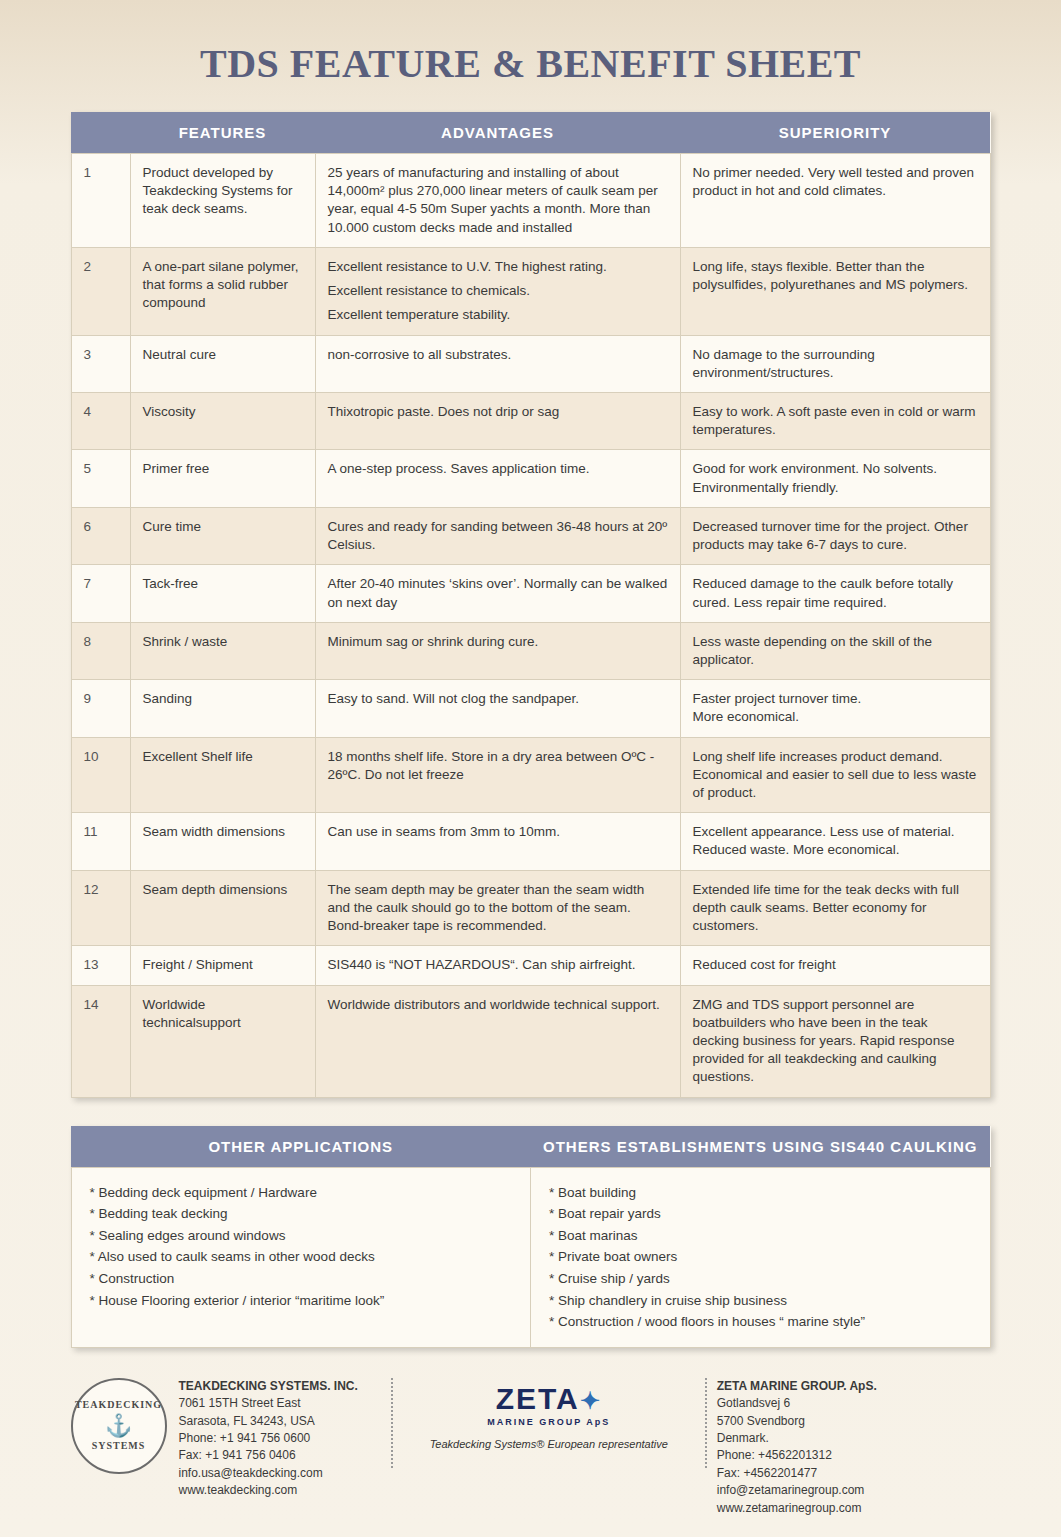TDS FEATURE & BENEFIT SHEET
| | Features | Advantages | Superiority |
| --- | --- | --- | --- |
| 1 | Product developed by Teakdecking Systems for teak deck seams. | 25 years of manufacturing and installing of about 14,000m² plus 270,000 linear meters of caulk seam per year, equal 4-5 50m Super yachts a month. More than 10.000 custom decks made and installed | No primer needed. Very well tested and proven product in hot and cold climates. |
| 2 | A one-part silane polymer, that forms a solid rubber compound | Excellent resistance to U.V. The highest rating. Excellent resistance to chemicals. Excellent temperature stability. | Long life, stays flexible. Better than the polysulfides, polyurethanes and MS polymers. |
| 3 | Neutral cure | non-corrosive to all substrates. | No damage to the surrounding environment/structures. |
| 4 | Viscosity | Thixotropic paste. Does not drip or sag | Easy to work. A soft paste even in cold or warm temperatures. |
| 5 | Primer free | A one-step process. Saves application time. | Good for work environment. No solvents. Environmentally friendly. |
| 6 | Cure time | Cures and ready for sanding between 36-48 hours at 20º Celsius. | Decreased turnover time for the project. Other products may take 6-7 days to cure. |
| 7 | Tack-free | After 20-40 minutes ‘skins over’. Normally can be walked on next day | Reduced damage to the caulk before totally cured. Less repair time required. |
| 8 | Shrink / waste | Minimum sag or shrink during cure. | Less waste depending on the skill of the applicator. |
| 9 | Sanding | Easy to sand. Will not clog the sandpaper. | Faster project turnover time. More economical. |
| 10 | Excellent Shelf life | 18 months shelf life. Store in a dry area between OºC - 26ºC. Do not let freeze | Long shelf life increases product demand. Economical and easier to sell due to less waste of product. |
| 11 | Seam width dimensions | Can use in seams from 3mm to 10mm. | Excellent appearance. Less use of material. Reduced waste. More economical. |
| 12 | Seam depth dimensions | The seam depth may be greater than the seam width and the caulk should go to the bottom of the seam. Bond-breaker tape is recommended. | Extended life time for the teak decks with full depth caulk seams. Better economy for customers. |
| 13 | Freight / Shipment | SIS440 is “NOT HAZARDOUS“. Can ship airfreight. | Reduced cost for freight |
| 14 | Worldwide technicalsupport | Worldwide distributors and worldwide technical support. | ZMG and TDS support personnel are boatbuilders who have been in the teak decking business for years. Rapid response provided for all teakdecking and caulking questions. |
| Other Applications | Others Establishments using SIS440 caulking |
| --- | --- |
| * Bedding deck equipment / Hardware * Bedding teak decking * Sealing edges around windows * Also used to caulk seams in other wood decks * Construction * House Flooring exterior / interior “maritime look” | * Boat building * Boat repair yards * Boat marinas * Private boat owners * Cruise ship / yards * Ship chandlery in cruise ship business * Construction / wood floors in houses “ marine style” |
TEAKDECKING
⚓
SYSTEMS
TEAKDECKING SYSTEMS. INC.
7061 15TH Street East
Sarasota, FL 34243, USA
Phone: +1 941 756 0600
Fax: +1 941 756 0406
info.usa@teakdecking.com
www.teakdecking.com
ZETA✦
MARINE GROUP ApS
Teakdecking Systems® European representative
ZETA MARINE GROUP. ApS.
Gotlandsvej 6
5700 Svendborg
Denmark.
Phone: +4562201312
Fax: +4562201477
info@zetamarinegroup.com
www.zetamarinegroup.com